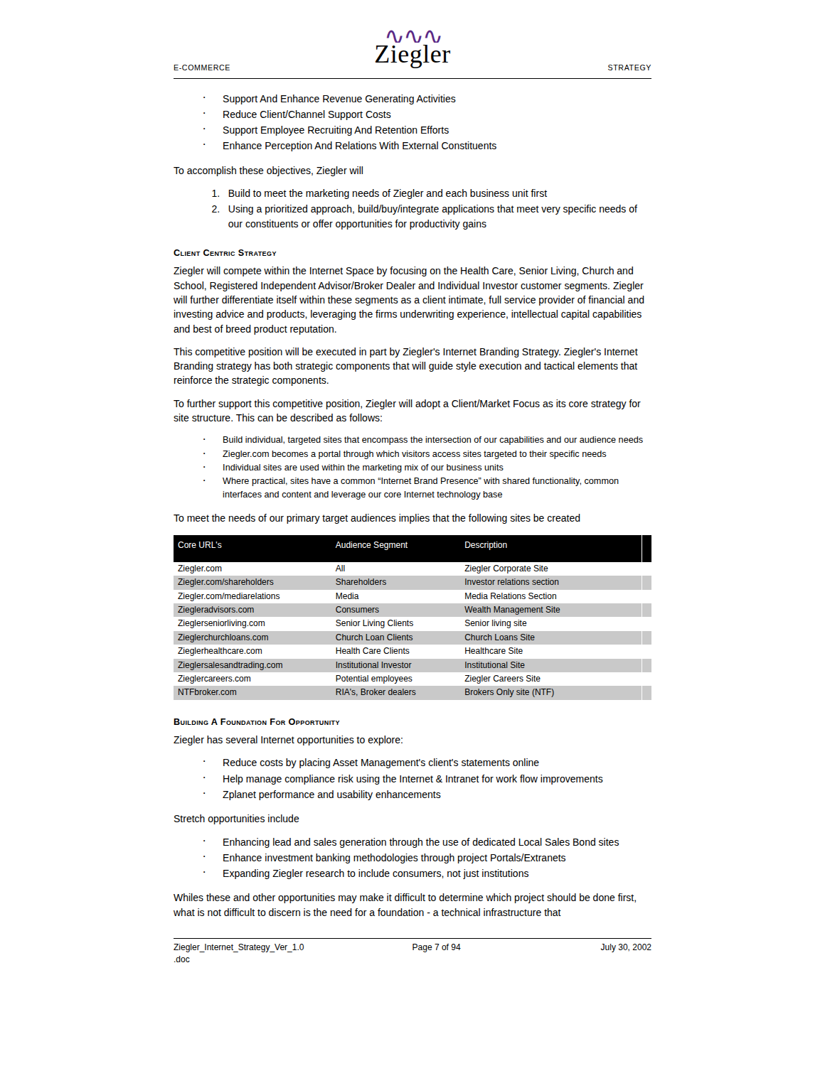e-Commerce
∿∿∿ Ziegler
Strategy
Support And Enhance Revenue Generating Activities
Reduce Client/Channel Support Costs
Support Employee Recruiting And Retention Efforts
Enhance Perception And Relations With External Constituents
To accomplish these objectives, Ziegler will
Build to meet the marketing needs of Ziegler and each business unit first
Using a prioritized approach, build/buy/integrate applications that meet very specific needs of our constituents or offer opportunities for productivity gains
Client Centric Strategy
Ziegler will compete within the Internet Space by focusing on the Health Care, Senior Living, Church and School, Registered Independent Advisor/Broker Dealer and Individual Investor customer segments. Ziegler will further differentiate itself within these segments as a client intimate, full service provider of financial and investing advice and products, leveraging the firms underwriting experience, intellectual capital capabilities and best of breed product reputation.
This competitive position will be executed in part by Ziegler's Internet Branding Strategy. Ziegler's Internet Branding strategy has both strategic components that will guide style execution and tactical elements that reinforce the strategic components.
To further support this competitive position, Ziegler will adopt a Client/Market Focus as its core strategy for site structure. This can be described as follows:
Build individual, targeted sites that encompass the intersection of our capabilities and our audience needs
Ziegler.com becomes a portal through which visitors access sites targeted to their specific needs
Individual sites are used within the marketing mix of our business units
Where practical, sites have a common “Internet Brand Presence” with shared functionality, common interfaces and content and leverage our core Internet technology base
To meet the needs of our primary target audiences implies that the following sites be created
| Core URL's | Audience Segment | Description | |
| --- | --- | --- | --- |
| Ziegler.com | All | Ziegler Corporate Site | |
| Ziegler.com/shareholders | Shareholders | Investor relations section | |
| Ziegler.com/mediarelations | Media | Media Relations Section | |
| Ziegleradvisors.com | Consumers | Wealth Management Site | |
| Zieglerseniorliving.com | Senior Living Clients | Senior living site | |
| Zieglerchurchloans.com | Church Loan Clients | Church Loans Site | |
| Zieglerhealthcare.com | Health Care Clients | Healthcare Site | |
| Zieglersalesandtrading.com | Institutional Investor | Institutional Site | |
| Zieglercareers.com | Potential employees | Ziegler Careers Site | |
| NTFbroker.com | RIA's, Broker dealers | Brokers Only site (NTF) | |
Building a Foundation for Opportunity
Ziegler has several Internet opportunities to explore:
Reduce costs by placing Asset Management's client's statements online
Help manage compliance risk using the Internet & Intranet for work flow improvements
Zplanet performance and usability enhancements
Stretch opportunities include
Enhancing lead and sales generation through the use of dedicated Local Sales Bond sites
Enhance investment banking methodologies through project Portals/Extranets
Expanding Ziegler research to include consumers, not just institutions
Whiles these and other opportunities may make it difficult to determine which project should be done first, what is not difficult to discern is the need for a foundation - a technical infrastructure that
Ziegler_Internet_Strategy_Ver_1.0 .doc
Page 7 of 94
July 30, 2002